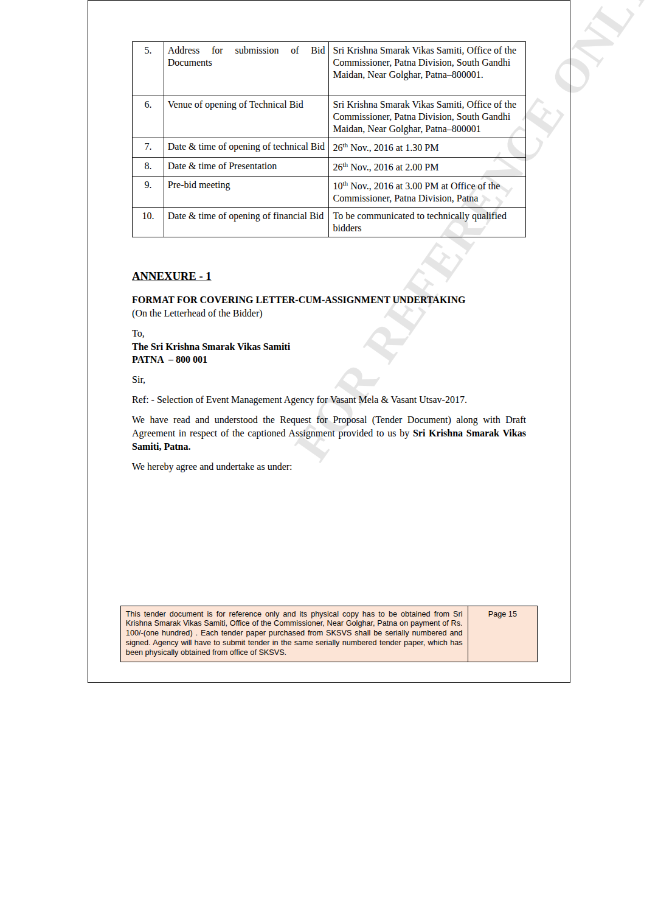FOR REFERENCE ONLY
| 5. | Address for submission of Bid Documents | Sri Krishna Smarak Vikas Samiti, Office of the Commissioner, Patna Division, South Gandhi Maidan, Near Golghar, Patna–800001. |
| 6. | Venue of opening of Technical Bid | Sri Krishna Smarak Vikas Samiti, Office of the Commissioner, Patna Division, South Gandhi Maidan, Near Golghar, Patna–800001 |
| 7. | Date & time of opening of technical Bid | 26 th Nov., 2016 at 1.30 PM |
| 8. | Date & time of Presentation | 26 th Nov., 2016 at 2.00 PM |
| 9. | Pre-bid meeting | 10 th Nov., 2016 at 3.00 PM at Office of the Commissioner, Patna Division, Patna |
| 10. | Date & time of opening of financial Bid | To be communicated to technically qualified bidders |
ANNEXURE - 1
FORMAT FOR COVERING LETTER-CUM-ASSIGNMENT UNDERTAKING
(On the Letterhead of the Bidder)
To,
The Sri Krishna Smarak Vikas Samiti
PATNA – 800 001
Sir,
Ref: - Selection of Event Management Agency for Vasant Mela & Vasant Utsav-2017.
We have read and understood the Request for Proposal (Tender Document) along with Draft Agreement in respect of the captioned Assignment provided to us by Sri Krishna Smarak Vikas Samiti, Patna.
We hereby agree and undertake as under:
This tender document is for reference only and its physical copy has to be obtained from Sri Krishna Smarak Vikas Samiti, Office of the Commissioner, Near Golghar, Patna on payment of Rs. 100/-(one hundred) . Each tender paper purchased from SKSVS shall be serially numbered and signed. Agency will have to submit tender in the same serially numbered tender paper, which has been physically obtained from office of SKSVS.
Page 15